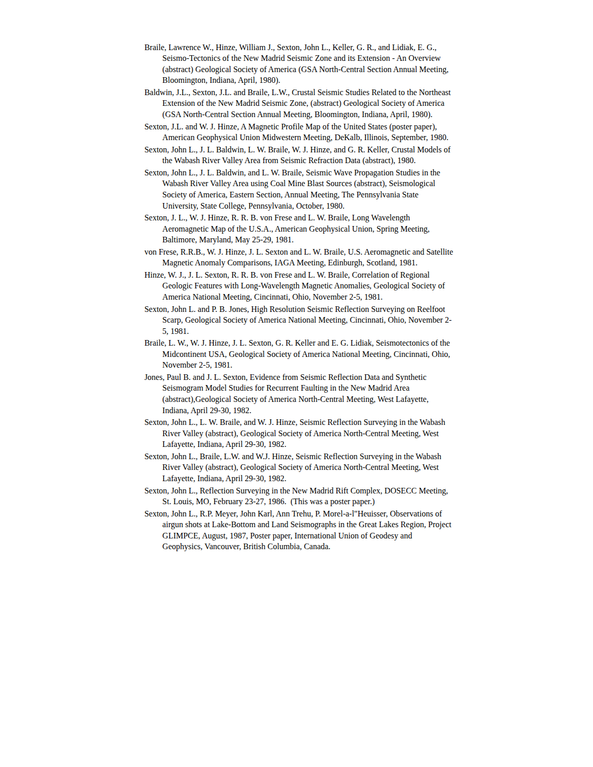Braile, Lawrence W., Hinze, William J., Sexton, John L., Keller, G. R., and Lidiak, E. G., Seismo-Tectonics of the New Madrid Seismic Zone and its Extension - An Overview (abstract) Geological Society of America (GSA North-Central Section Annual Meeting, Bloomington, Indiana, April, 1980).
Baldwin, J.L., Sexton, J.L. and Braile, L.W., Crustal Seismic Studies Related to the Northeast Extension of the New Madrid Seismic Zone, (abstract) Geological Society of America (GSA North-Central Section Annual Meeting, Bloomington, Indiana, April, 1980).
Sexton, J.L. and W. J. Hinze, A Magnetic Profile Map of the United States (poster paper), American Geophysical Union Midwestern Meeting, DeKalb, Illinois, September, 1980.
Sexton, John L., J. L. Baldwin, L. W. Braile, W. J. Hinze, and G. R. Keller, Crustal Models of the Wabash River Valley Area from Seismic Refraction Data (abstract), 1980.
Sexton, John L., J. L. Baldwin, and L. W. Braile, Seismic Wave Propagation Studies in the Wabash River Valley Area using Coal Mine Blast Sources (abstract), Seismological Society of America, Eastern Section, Annual Meeting, The Pennsylvania State University, State College, Pennsylvania, October, 1980.
Sexton, J. L., W. J. Hinze, R. R. B. von Frese and L. W. Braile, Long Wavelength Aeromagnetic Map of the U.S.A., American Geophysical Union, Spring Meeting, Baltimore, Maryland, May 25-29, 1981.
von Frese, R.R.B., W. J. Hinze, J. L. Sexton and L. W. Braile, U.S. Aeromagnetic and Satellite Magnetic Anomaly Comparisons, IAGA Meeting, Edinburgh, Scotland, 1981.
Hinze, W. J., J. L. Sexton, R. R. B. von Frese and L. W. Braile, Correlation of Regional Geologic Features with Long-Wavelength Magnetic Anomalies, Geological Society of America National Meeting, Cincinnati, Ohio, November 2-5, 1981.
Sexton, John L. and P. B. Jones, High Resolution Seismic Reflection Surveying on Reelfoot Scarp, Geological Society of America National Meeting, Cincinnati, Ohio, November 2-5, 1981.
Braile, L. W., W. J. Hinze, J. L. Sexton, G. R. Keller and E. G. Lidiak, Seismotectonics of the Midcontinent USA, Geological Society of America National Meeting, Cincinnati, Ohio, November 2-5, 1981.
Jones, Paul B. and J. L. Sexton, Evidence from Seismic Reflection Data and Synthetic Seismogram Model Studies for Recurrent Faulting in the New Madrid Area (abstract),Geological Society of America North-Central Meeting, West Lafayette, Indiana, April 29-30, 1982.
Sexton, John L., L. W. Braile, and W. J. Hinze, Seismic Reflection Surveying in the Wabash River Valley (abstract), Geological Society of America North-Central Meeting, West Lafayette, Indiana, April 29-30, 1982.
Sexton, John L., Braile, L.W. and W.J. Hinze, Seismic Reflection Surveying in the Wabash River Valley (abstract), Geological Society of America North-Central Meeting, West Lafayette, Indiana, April 29-30, 1982.
Sexton, John L., Reflection Surveying in the New Madrid Rift Complex, DOSECC Meeting, St. Louis, MO, February 23-27, 1986. (This was a poster paper.)
Sexton, John L., R.P. Meyer, John Karl, Ann Trehu, P. Morel-a-l"Heuisser, Observations of airgun shots at Lake-Bottom and Land Seismographs in the Great Lakes Region, Project GLIMPCE, August, 1987, Poster paper, International Union of Geodesy and Geophysics, Vancouver, British Columbia, Canada.